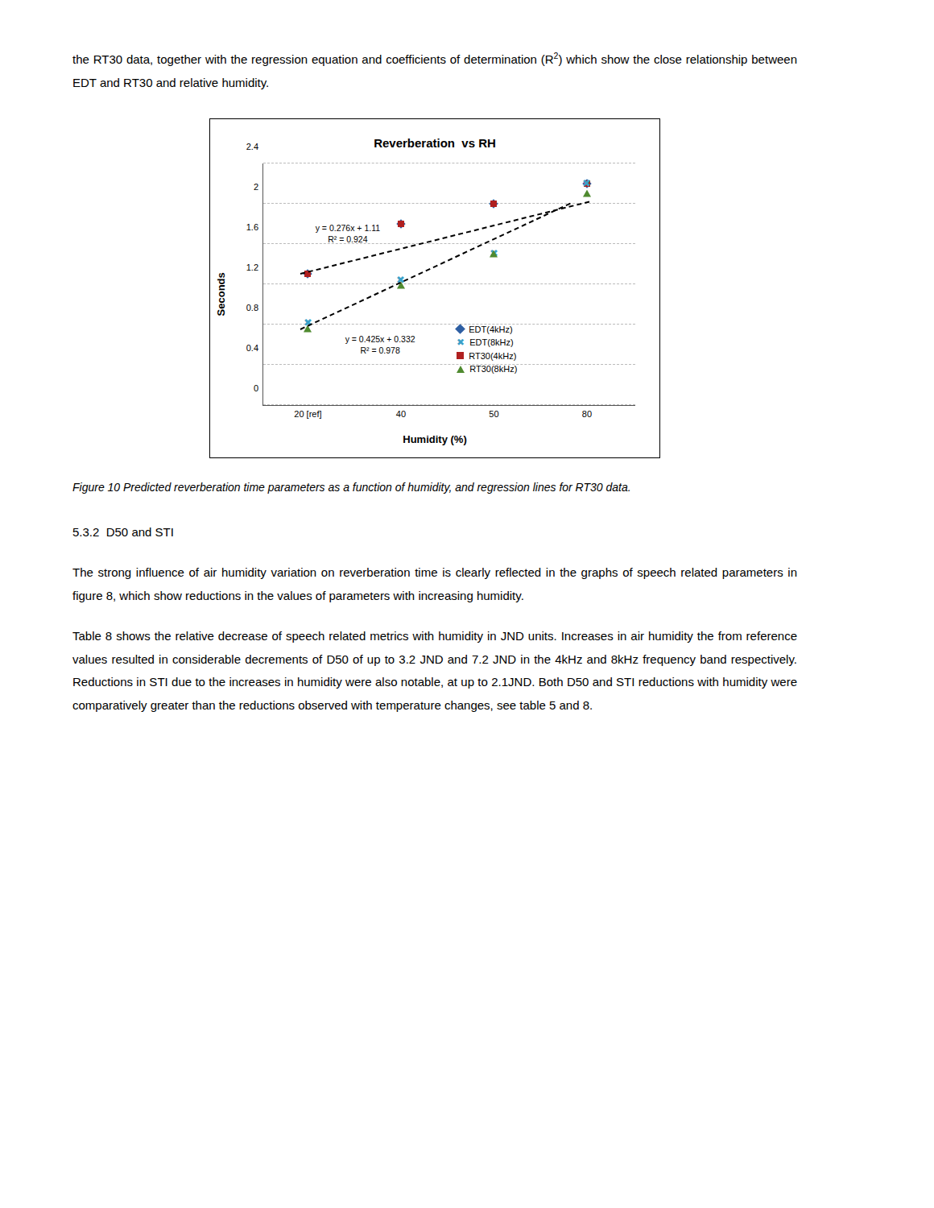the RT30 data, together with the regression equation and coefficients of determination (R2) which show the close relationship between EDT and RT30 and relative humidity.
Reverberation vs RH
0
0.4
0.8
1.2
1.6
2
2.4
Seconds
20 [ref]
40
50
80
✖
✖
✖
✖
y = 0.276x + 1.11
R² = 0.924
y = 0.425x + 0.332
R² = 0.978
EDT(4kHz)
✖EDT(8kHz)
RT30(4kHz)
RT30(8kHz)
Humidity (%)
Figure 10 Predicted reverberation time parameters as a function of humidity, and regression lines for RT30 data.
5.3.2 D50 and STI
The strong influence of air humidity variation on reverberation time is clearly reflected in the graphs of speech related parameters in figure 8, which show reductions in the values of parameters with increasing humidity.
Table 8 shows the relative decrease of speech related metrics with humidity in JND units. Increases in air humidity the from reference values resulted in considerable decrements of D50 of up to 3.2 JND and 7.2 JND in the 4kHz and 8kHz frequency band respectively. Reductions in STI due to the increases in humidity were also notable, at up to 2.1JND. Both D50 and STI reductions with humidity were comparatively greater than the reductions observed with temperature changes, see table 5 and 8.